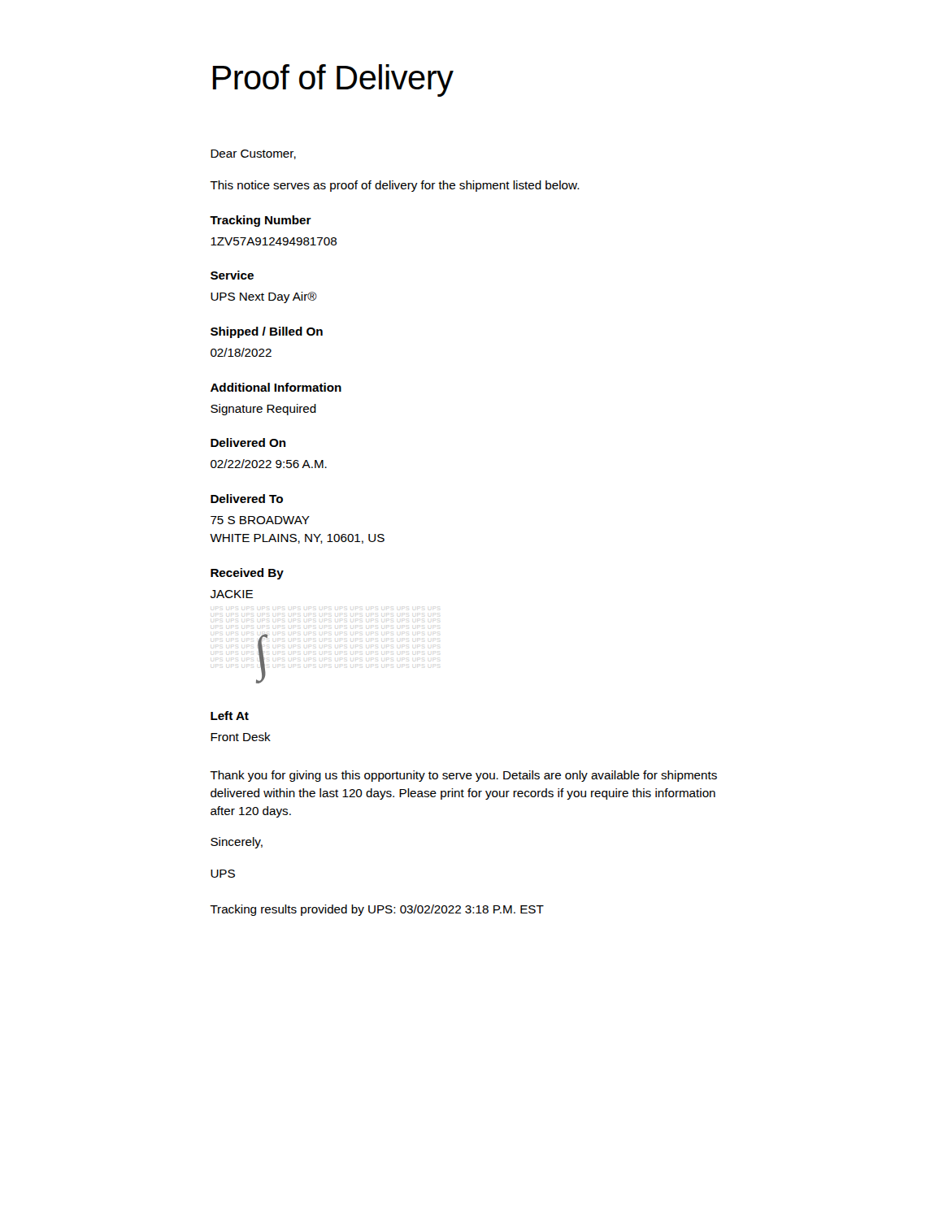Proof of Delivery
Dear Customer,
This notice serves as proof of delivery for the shipment listed below.
Tracking Number
1ZV57A912494981708
Service
UPS Next Day Air®
Shipped / Billed On
02/18/2022
Additional Information
Signature Required
Delivered On
02/22/2022 9:56 A.M.
Delivered To
75 S BROADWAY
WHITE PLAINS, NY, 10601, US
Received By
JACKIE
UPS UPS UPS UPS UPS UPS UPS UPS UPS UPS UPS UPS UPS UPS UPS
UPS UPS UPS UPS UPS UPS UPS UPS UPS UPS UPS UPS UPS UPS UPS
UPS UPS UPS UPS UPS UPS UPS UPS UPS UPS UPS UPS UPS UPS UPS
UPS UPS UPS UPS UPS UPS UPS UPS UPS UPS UPS UPS UPS UPS UPS
UPS UPS UPS UPS UPS UPS UPS UPS UPS UPS UPS UPS UPS UPS UPS
UPS UPS UPS UPS UPS UPS UPS UPS UPS UPS UPS UPS UPS UPS UPS
UPS UPS UPS UPS UPS UPS UPS UPS UPS UPS UPS UPS UPS UPS UPS
UPS UPS UPS UPS UPS UPS UPS UPS UPS UPS UPS UPS UPS UPS UPS
UPS UPS UPS UPS UPS UPS UPS UPS UPS UPS UPS UPS UPS UPS UPS
UPS UPS UPS UPS UPS UPS UPS UPS UPS UPS UPS UPS UPS UPS UPS ∫
Left At
Front Desk
Thank you for giving us this opportunity to serve you. Details are only available for shipments delivered within the last 120 days. Please print for your records if you require this information after 120 days.
Sincerely,
UPS
Tracking results provided by UPS: 03/02/2022 3:18 P.M. EST